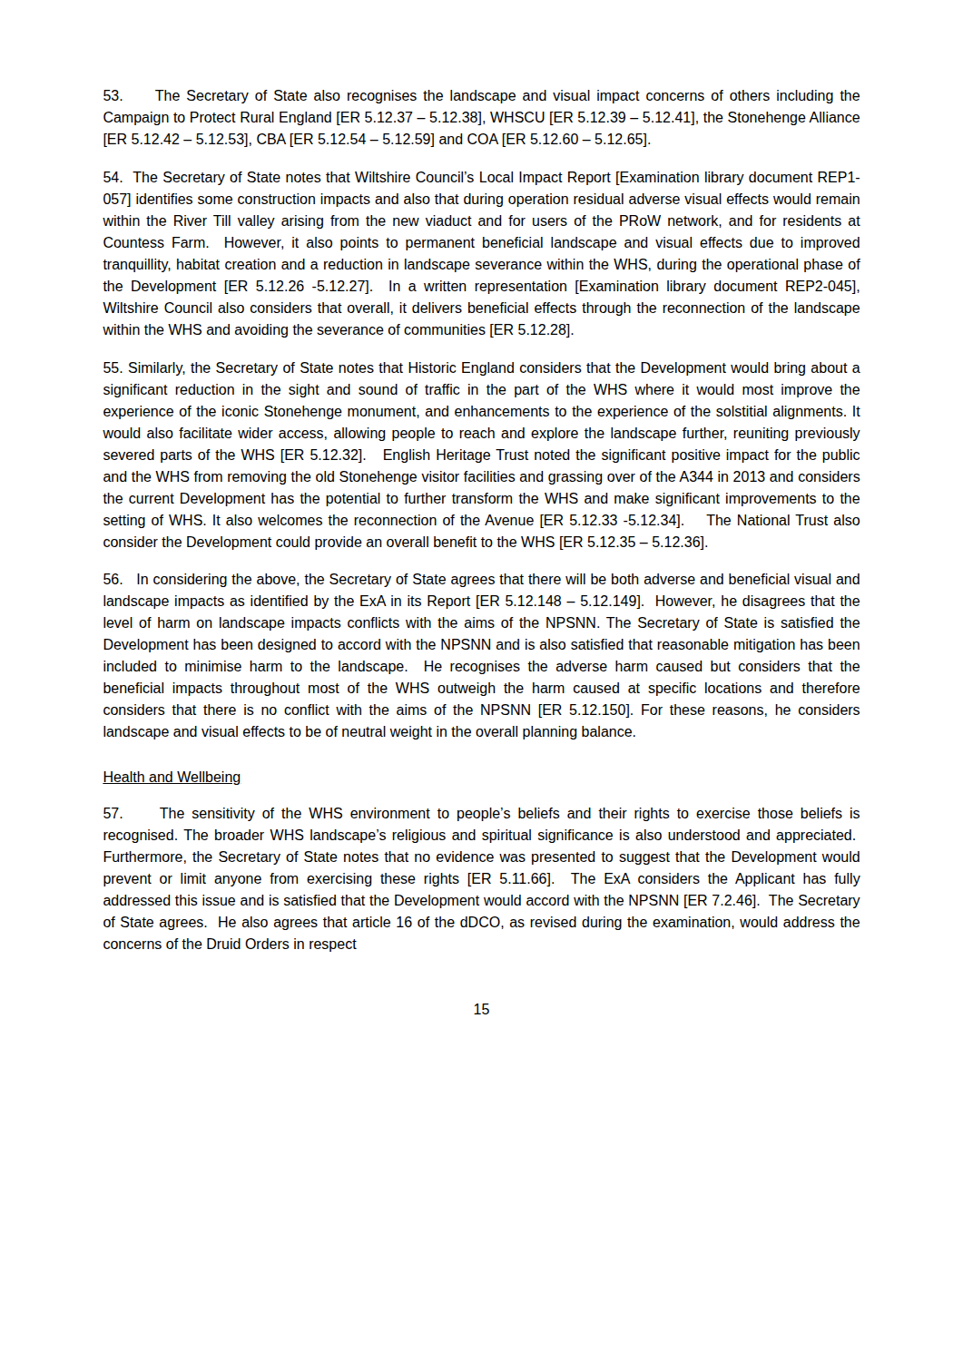53. The Secretary of State also recognises the landscape and visual impact concerns of others including the Campaign to Protect Rural England [ER 5.12.37 – 5.12.38], WHSCU [ER 5.12.39 – 5.12.41], the Stonehenge Alliance [ER 5.12.42 – 5.12.53], CBA [ER 5.12.54 – 5.12.59] and COA [ER 5.12.60 – 5.12.65].
54. The Secretary of State notes that Wiltshire Council’s Local Impact Report [Examination library document REP1-057] identifies some construction impacts and also that during operation residual adverse visual effects would remain within the River Till valley arising from the new viaduct and for users of the PRoW network, and for residents at Countess Farm. However, it also points to permanent beneficial landscape and visual effects due to improved tranquillity, habitat creation and a reduction in landscape severance within the WHS, during the operational phase of the Development [ER 5.12.26 -5.12.27]. In a written representation [Examination library document REP2-045], Wiltshire Council also considers that overall, it delivers beneficial effects through the reconnection of the landscape within the WHS and avoiding the severance of communities [ER 5.12.28].
55. Similarly, the Secretary of State notes that Historic England considers that the Development would bring about a significant reduction in the sight and sound of traffic in the part of the WHS where it would most improve the experience of the iconic Stonehenge monument, and enhancements to the experience of the solstitial alignments. It would also facilitate wider access, allowing people to reach and explore the landscape further, reuniting previously severed parts of the WHS [ER 5.12.32]. English Heritage Trust noted the significant positive impact for the public and the WHS from removing the old Stonehenge visitor facilities and grassing over of the A344 in 2013 and considers the current Development has the potential to further transform the WHS and make significant improvements to the setting of WHS. It also welcomes the reconnection of the Avenue [ER 5.12.33 -5.12.34]. The National Trust also consider the Development could provide an overall benefit to the WHS [ER 5.12.35 – 5.12.36].
56. In considering the above, the Secretary of State agrees that there will be both adverse and beneficial visual and landscape impacts as identified by the ExA in its Report [ER 5.12.148 – 5.12.149]. However, he disagrees that the level of harm on landscape impacts conflicts with the aims of the NPSNN. The Secretary of State is satisfied the Development has been designed to accord with the NPSNN and is also satisfied that reasonable mitigation has been included to minimise harm to the landscape. He recognises the adverse harm caused but considers that the beneficial impacts throughout most of the WHS outweigh the harm caused at specific locations and therefore considers that there is no conflict with the aims of the NPSNN [ER 5.12.150]. For these reasons, he considers landscape and visual effects to be of neutral weight in the overall planning balance.
Health and Wellbeing
57. The sensitivity of the WHS environment to people’s beliefs and their rights to exercise those beliefs is recognised. The broader WHS landscape’s religious and spiritual significance is also understood and appreciated. Furthermore, the Secretary of State notes that no evidence was presented to suggest that the Development would prevent or limit anyone from exercising these rights [ER 5.11.66]. The ExA considers the Applicant has fully addressed this issue and is satisfied that the Development would accord with the NPSNN [ER 7.2.46]. The Secretary of State agrees. He also agrees that article 16 of the dDCO, as revised during the examination, would address the concerns of the Druid Orders in respect
15